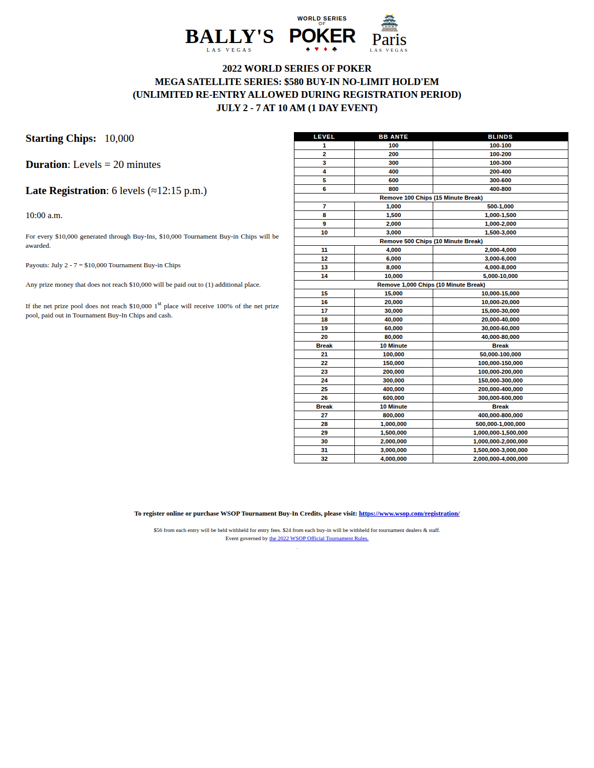BALLY'S
LAS VEGAS
WORLD SERIES
OF
POKER
♠ ♥ ♦ ♣
🏯
Paris
LAS VEGAS
2022 World Series of Poker
Mega Satellite Series: $580 Buy-In No-Limit Hold'em
(Unlimited Re-Entry Allowed During Registration Period)
July 2 - 7 at 10 AM (1 Day Event)
Starting Chips: 10,000
Duration: Levels = 20 minutes
Late Registration: 6 levels (≈12:15 p.m.)
10:00 a.m.
For every $10,000 generated through Buy-Ins, $10,000 Tournament Buy-in Chips will be awarded.
Payouts: July 2 - 7 = $10,000 Tournament Buy-in Chips
Any prize money that does not reach $10,000 will be paid out to (1) additional place.
If the net prize pool does not reach $10,000 1st place will receive 100% of the net prize pool, paid out in Tournament Buy-In Chips and cash.
| LEVEL | BB ANTE | BLINDS |
| --- | --- | --- |
| 1 | 100 | 100-100 |
| 2 | 200 | 100-200 |
| 3 | 300 | 100-300 |
| 4 | 400 | 200-400 |
| 5 | 600 | 300-600 |
| 6 | 800 | 400-800 |
| Remove 100 Chips (15 Minute Break) |
| 7 | 1,000 | 500-1,000 |
| 8 | 1,500 | 1,000-1,500 |
| 9 | 2,000 | 1,000-2,000 |
| 10 | 3,000 | 1,500-3,000 |
| Remove 500 Chips (10 Minute Break) |
| 11 | 4,000 | 2,000-4,000 |
| 12 | 6,000 | 3,000-6,000 |
| 13 | 8,000 | 4,000-8,000 |
| 14 | 10,000 | 5,000-10,000 |
| Remove 1,000 Chips (10 Minute Break) |
| 15 | 15,000 | 10,000-15,000 |
| 16 | 20,000 | 10,000-20,000 |
| 17 | 30,000 | 15,000-30,000 |
| 18 | 40,000 | 20,000-40,000 |
| 19 | 60,000 | 30,000-60,000 |
| 20 | 80,000 | 40,000-80,000 |
| Break | 10 Minute | Break |
| 21 | 100,000 | 50,000-100,000 |
| 22 | 150,000 | 100,000-150,000 |
| 23 | 200,000 | 100,000-200,000 |
| 24 | 300,000 | 150,000-300,000 |
| 25 | 400,000 | 200,000-400,000 |
| 26 | 600,000 | 300,000-600,000 |
| Break | 10 Minute | Break |
| 27 | 800,000 | 400,000-800,000 |
| 28 | 1,000,000 | 500,000-1,000,000 |
| 29 | 1,500,000 | 1,000,000-1,500,000 |
| 30 | 2,000,000 | 1,000,000-2,000,000 |
| 31 | 3,000,000 | 1,500,000-3,000,000 |
| 32 | 4,000,000 | 2,000,000-4,000,000 |
To register online or purchase WSOP Tournament Buy-In Credits, please visit: https://www.wsop.com/registration/
$56 from each entry will be held withheld for entry fees. $24 from each buy-in will be withheld for tournament dealers & staff.
Event governed by the 2022 WSOP Official Tournament Rules.
.